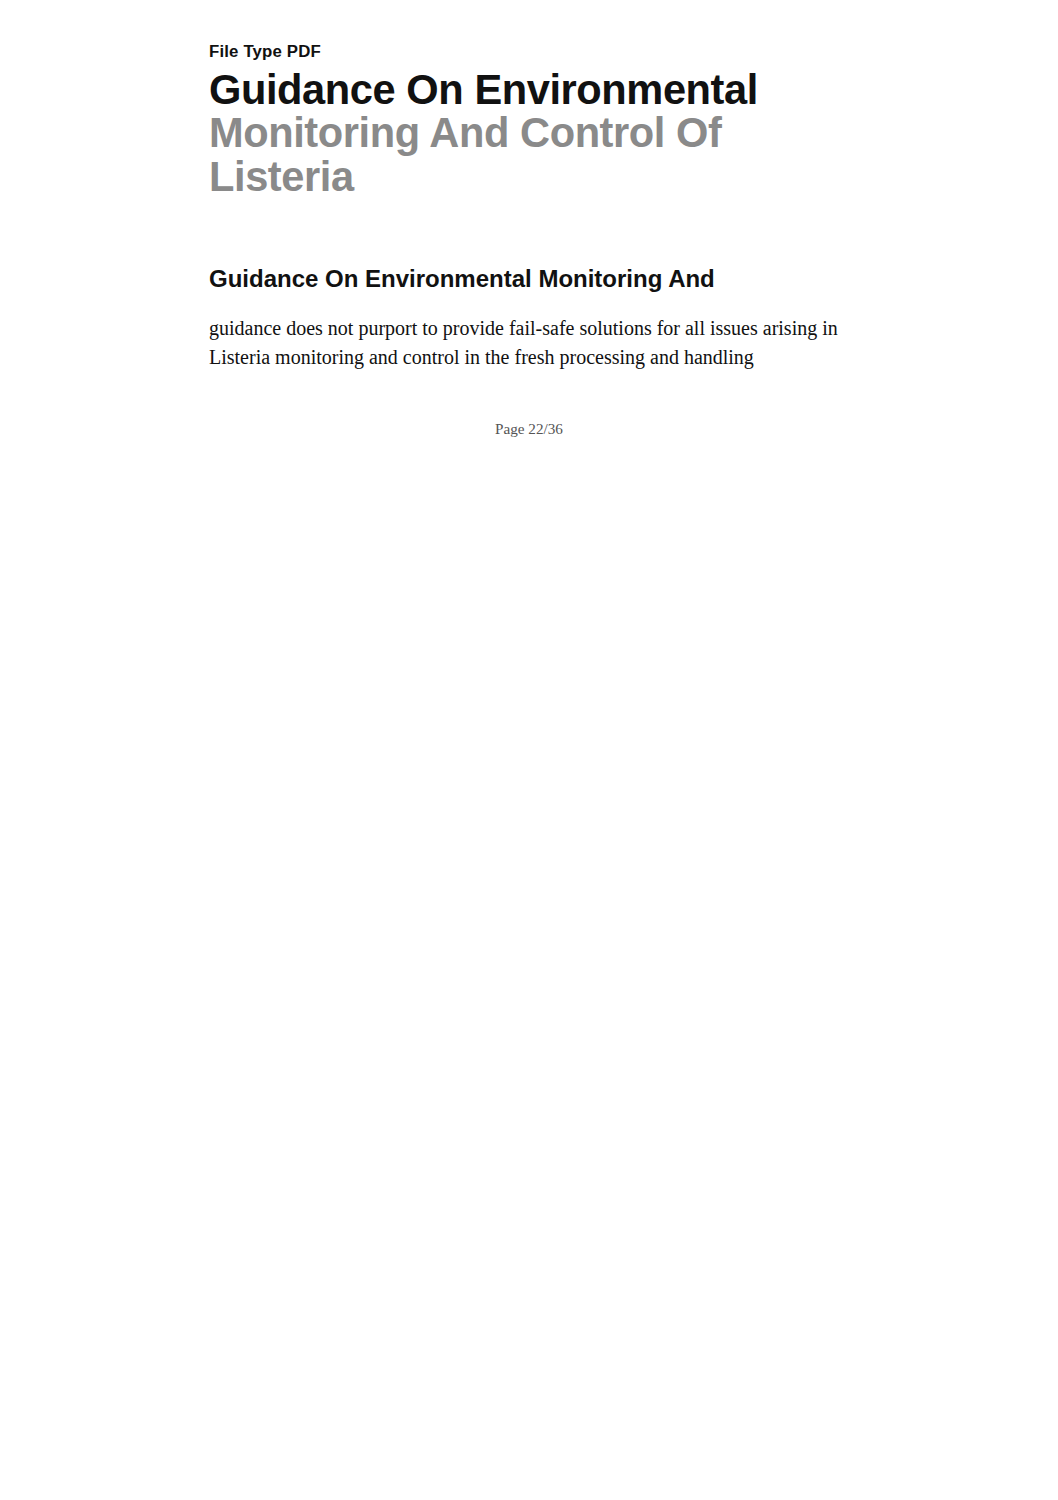File Type PDF
Guidance On Environmental Monitoring And Control Of Listeria
Guidance On Environmental Monitoring And
guidance does not purport to provide fail-safe solutions for all issues arising in Listeria monitoring and control in the fresh processing and handling
Page 22/36